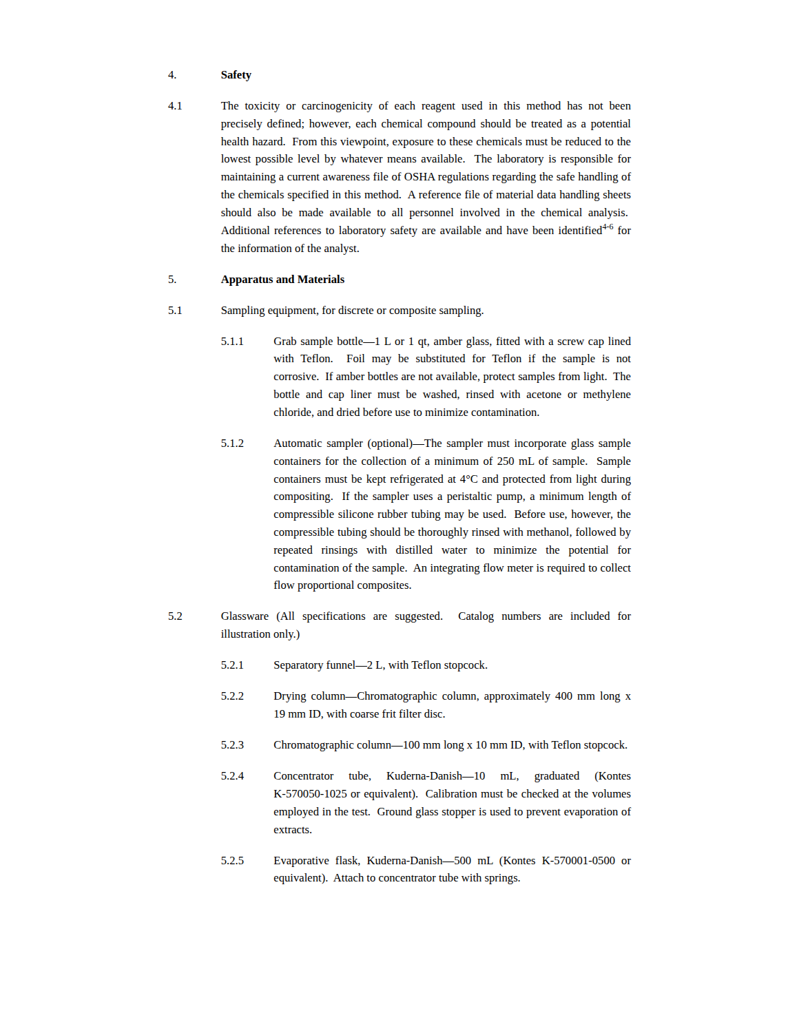4.
Safety
4.1
The toxicity or carcinogenicity of each reagent used in this method has not been precisely defined; however, each chemical compound should be treated as a potential health hazard. From this viewpoint, exposure to these chemicals must be reduced to the lowest possible level by whatever means available. The laboratory is responsible for maintaining a current awareness file of OSHA regulations regarding the safe handling of the chemicals specified in this method. A reference file of material data handling sheets should also be made available to all personnel involved in the chemical analysis. Additional references to laboratory safety are available and have been identified4-6 for the information of the analyst.
5.
Apparatus and Materials
5.1
Sampling equipment, for discrete or composite sampling.
5.1.1
Grab sample bottle—1 L or 1 qt, amber glass, fitted with a screw cap lined with Teflon. Foil may be substituted for Teflon if the sample is not corrosive. If amber bottles are not available, protect samples from light. The bottle and cap liner must be washed, rinsed with acetone or methylene chloride, and dried before use to minimize contamination.
5.1.2
Automatic sampler (optional)—The sampler must incorporate glass sample containers for the collection of a minimum of 250 mL of sample. Sample containers must be kept refrigerated at 4°C and protected from light during compositing. If the sampler uses a peristaltic pump, a minimum length of compressible silicone rubber tubing may be used. Before use, however, the compressible tubing should be thoroughly rinsed with methanol, followed by repeated rinsings with distilled water to minimize the potential for contamination of the sample. An integrating flow meter is required to collect flow proportional composites.
5.2
Glassware (All specifications are suggested. Catalog numbers are included for illustration only.)
5.2.1
Separatory funnel—2 L, with Teflon stopcock.
5.2.2
Drying column—Chromatographic column, approximately 400 mm long x 19 mm ID, with coarse frit filter disc.
5.2.3
Chromatographic column—100 mm long x 10 mm ID, with Teflon stopcock.
5.2.4
Concentrator tube, Kuderna-Danish—10 mL, graduated (Kontes K-570050-1025 or equivalent). Calibration must be checked at the volumes employed in the test. Ground glass stopper is used to prevent evaporation of extracts.
5.2.5
Evaporative flask, Kuderna-Danish—500 mL (Kontes K-570001-0500 or equivalent). Attach to concentrator tube with springs.